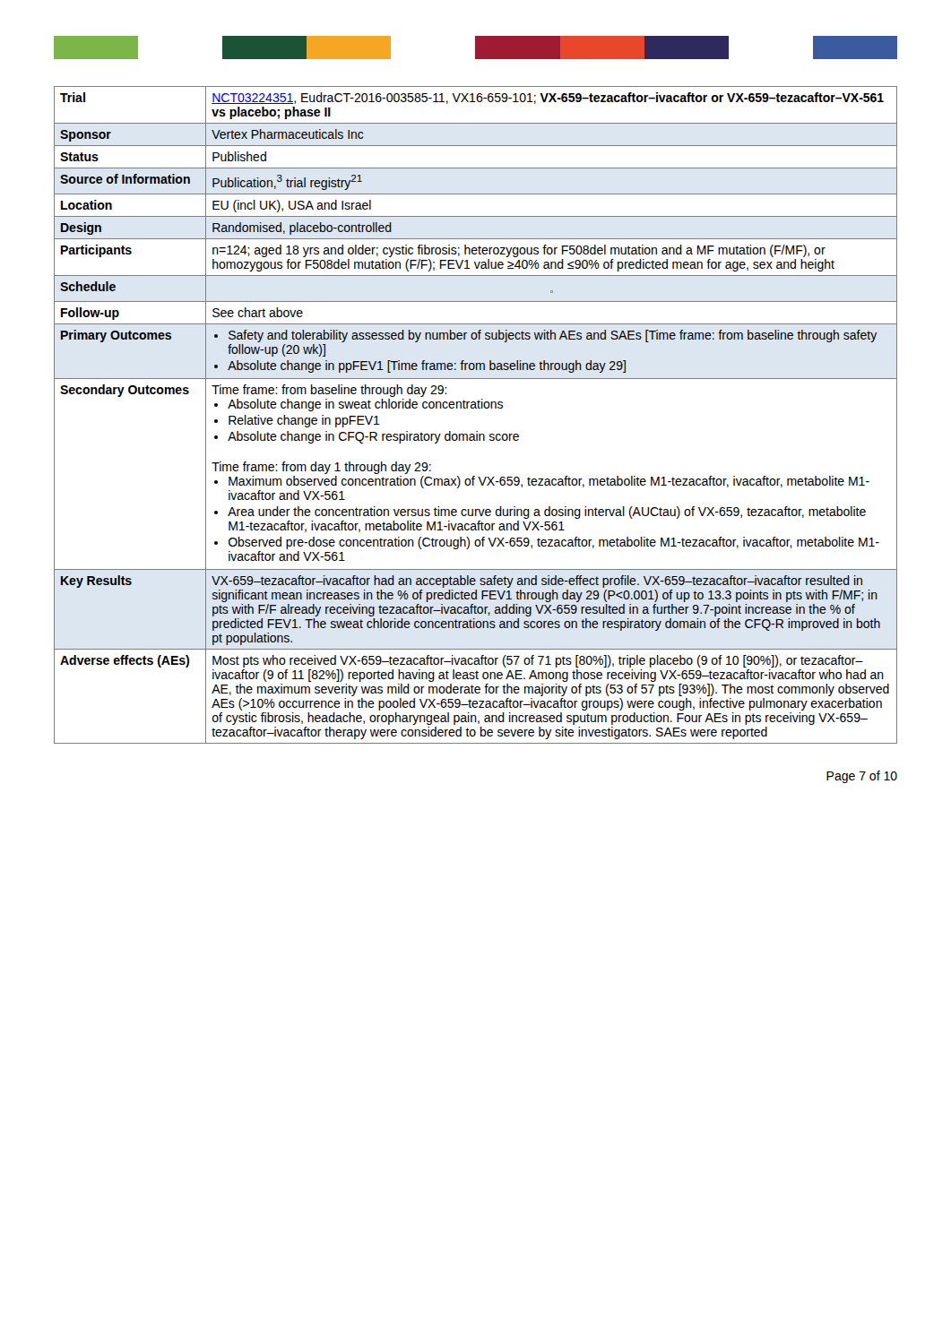| Trial | NCT03224351 , EudraCT-2016-003585-11, VX16-659-101; VX-659–tezacaftor–ivacaftor or VX-659–tezacaftor–VX-561 vs placebo; phase II |
| Sponsor | Vertex Pharmaceuticals Inc |
| Status | Published |
| Source of Information | Publication, 3 trial registry 21 |
| Location | EU (incl UK), USA and Israel |
| Design | Randomised, placebo-controlled |
| Participants | n=124; aged 18 yrs and older; cystic fibrosis; heterozygous for F508del mutation and a MF mutation (F/MF), or homozygous for F508del mutation (F/F); FEV1 value ≥40% and ≤90% of predicted mean for age, sex and height |
| Schedule | |
| Follow-up | See chart above |
| Primary Outcomes | Safety and tolerability assessed by number of subjects with AEs and SAEs [Time frame: from baseline through safety follow-up (20 wk)] Absolute change in ppFEV1 [Time frame: from baseline through day 29] |
| Secondary Outcomes | Time frame: from baseline through day 29: Absolute change in sweat chloride concentrations Relative change in ppFEV1 Absolute change in CFQ-R respiratory domain score Time frame: from day 1 through day 29: Maximum observed concentration (Cmax) of VX-659, tezacaftor, metabolite M1-tezacaftor, ivacaftor, metabolite M1-ivacaftor and VX-561 Area under the concentration versus time curve during a dosing interval (AUCtau) of VX-659, tezacaftor, metabolite M1-tezacaftor, ivacaftor, metabolite M1-ivacaftor and VX-561 Observed pre-dose concentration (Ctrough) of VX-659, tezacaftor, metabolite M1-tezacaftor, ivacaftor, metabolite M1-ivacaftor and VX-561 |
| Key Results | VX-659–tezacaftor–ivacaftor had an acceptable safety and side-effect profile. VX-659–tezacaftor–ivacaftor resulted in significant mean increases in the % of predicted FEV1 through day 29 (P<0.001) of up to 13.3 points in pts with F/MF; in pts with F/F already receiving tezacaftor–ivacaftor, adding VX-659 resulted in a further 9.7-point increase in the % of predicted FEV1. The sweat chloride concentrations and scores on the respiratory domain of the CFQ-R improved in both pt populations. |
| Adverse effects (AEs) | Most pts who received VX-659–tezacaftor–ivacaftor (57 of 71 pts [80%]), triple placebo (9 of 10 [90%]), or tezacaftor–ivacaftor (9 of 11 [82%]) reported having at least one AE. Among those receiving VX-659–tezacaftor-ivacaftor who had an AE, the maximum severity was mild or moderate for the majority of pts (53 of 57 pts [93%]). The most commonly observed AEs (>10% occurrence in the pooled VX-659–tezacaftor–ivacaftor groups) were cough, infective pulmonary exacerbation of cystic fibrosis, headache, oropharyngeal pain, and increased sputum production. Four AEs in pts receiving VX-659–tezacaftor–ivacaftor therapy were considered to be severe by site investigators. SAEs were reported |
Page 7 of 10